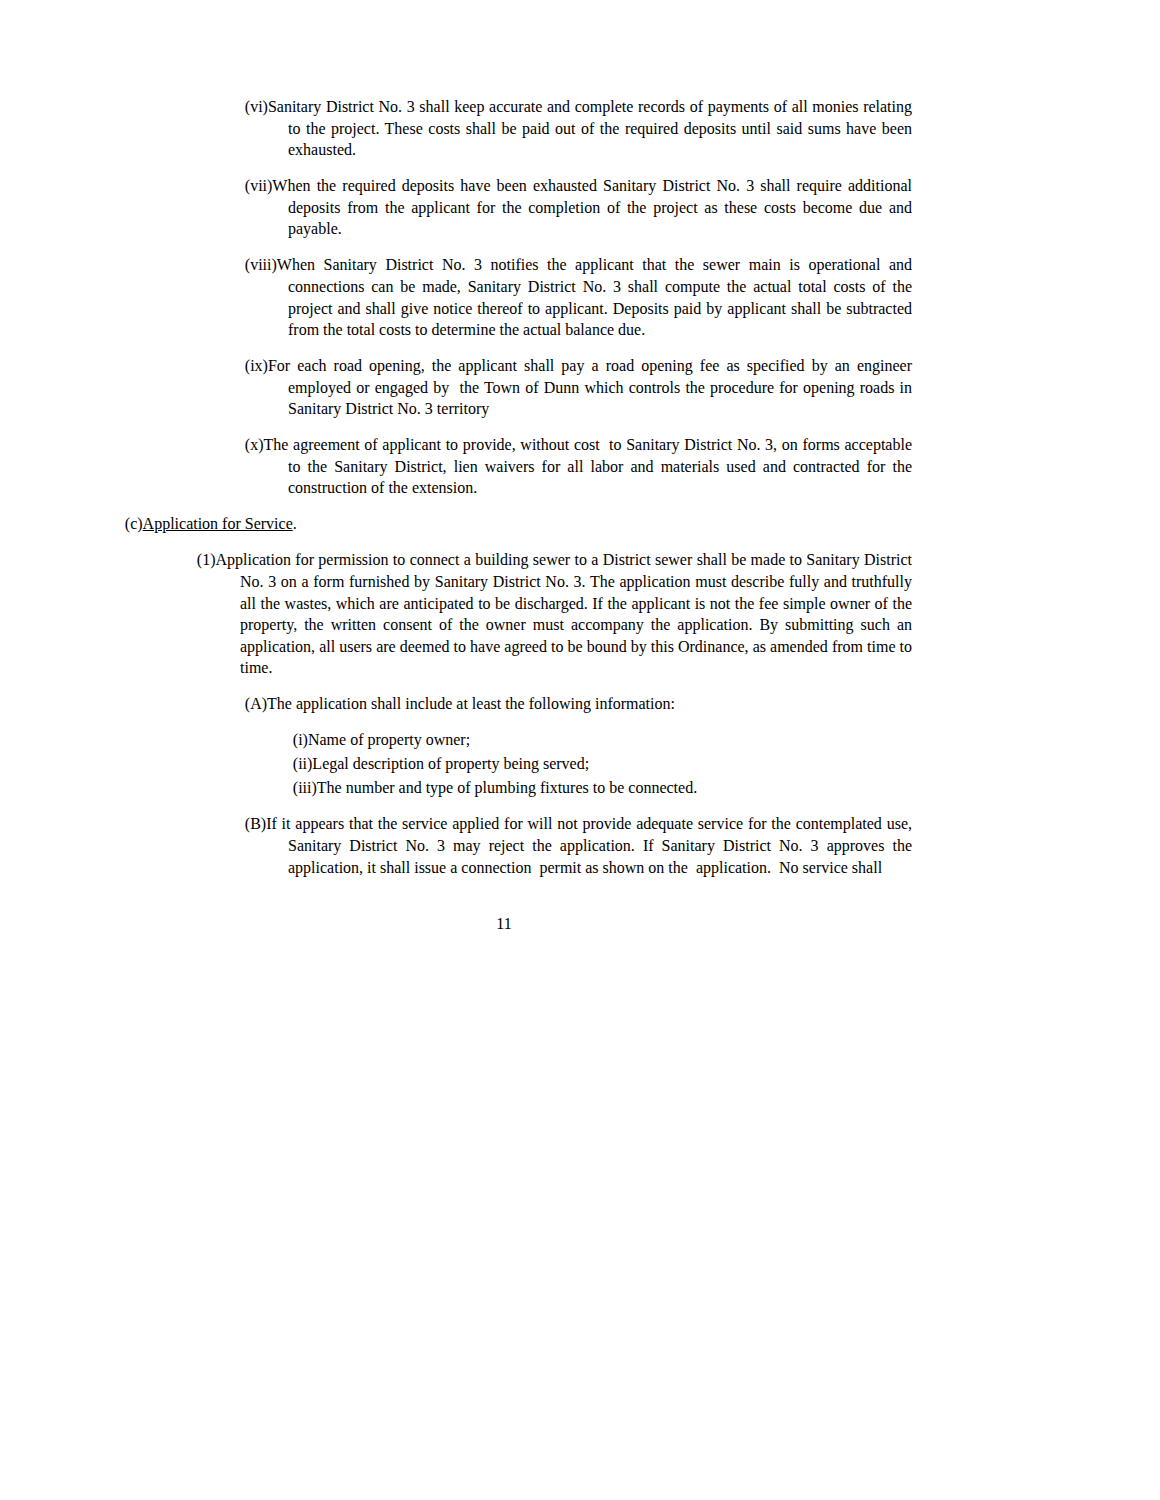(vi) Sanitary District No. 3 shall keep accurate and complete records of payments of all monies relating to the project. These costs shall be paid out of the required deposits until said sums have been exhausted.
(vii) When the required deposits have been exhausted Sanitary District No. 3 shall require additional deposits from the applicant for the completion of the project as these costs become due and payable.
(viii) When Sanitary District No. 3 notifies the applicant that the sewer main is operational and connections can be made, Sanitary District No. 3 shall compute the actual total costs of the project and shall give notice thereof to applicant. Deposits paid by applicant shall be subtracted from the total costs to determine the actual balance due.
(ix) For each road opening, the applicant shall pay a road opening fee as specified by an engineer employed or engaged by the Town of Dunn which controls the procedure for opening roads in Sanitary District No. 3 territory
(x) The agreement of applicant to provide, without cost to Sanitary District No. 3, on forms acceptable to the Sanitary District, lien waivers for all labor and materials used and contracted for the construction of the extension.
(c) Application for Service.
(1) Application for permission to connect a building sewer to a District sewer shall be made to Sanitary District No. 3 on a form furnished by Sanitary District No. 3. The application must describe fully and truthfully all the wastes, which are anticipated to be discharged. If the applicant is not the fee simple owner of the property, the written consent of the owner must accompany the application. By submitting such an application, all users are deemed to have agreed to be bound by this Ordinance, as amended from time to time.
(A) The application shall include at least the following information:
(i) Name of property owner;
(ii) Legal description of property being served;
(iii) The number and type of plumbing fixtures to be connected.
(B) If it appears that the service applied for will not provide adequate service for the contemplated use, Sanitary District No. 3 may reject the application. If Sanitary District No. 3 approves the application, it shall issue a connection permit as shown on the application. No service shall
11